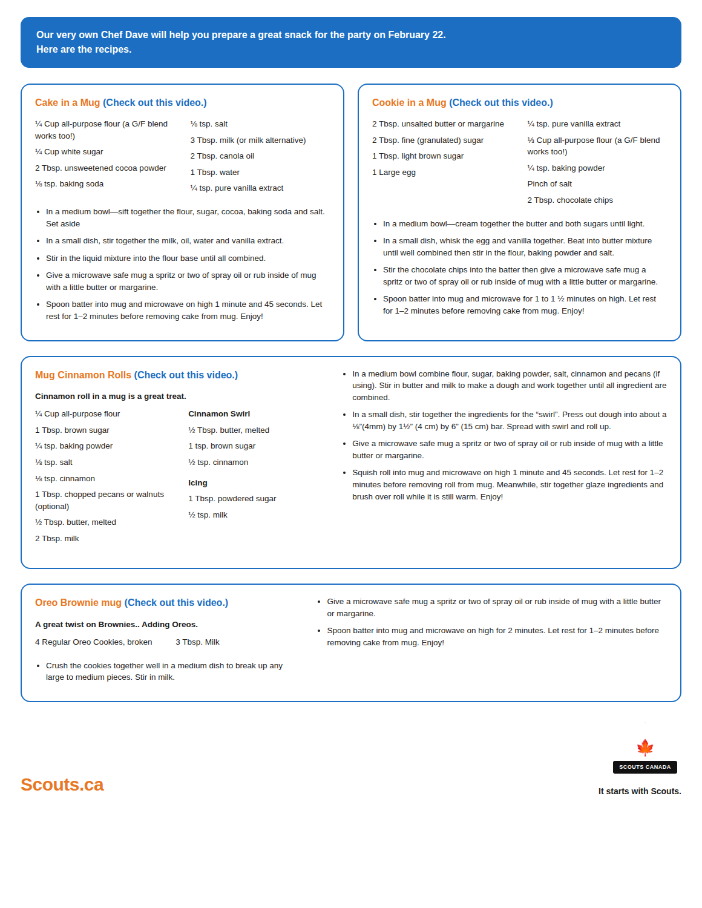Our very own Chef Dave will help you prepare a great snack for the party on February 22.
Here are the recipes.
Cake in a Mug (Check out this video.)
¼ Cup all-purpose flour (a G/F blend works too!)
¼ Cup white sugar
2 Tbsp. unsweetened cocoa powder
⅛ tsp. baking soda
⅛ tsp. salt
3 Tbsp. milk (or milk alternative)
2 Tbsp. canola oil
1 Tbsp. water
¼ tsp. pure vanilla extract
In a medium bowl—sift together the flour, sugar, cocoa, baking soda and salt. Set aside
In a small dish, stir together the milk, oil, water and vanilla extract.
Stir in the liquid mixture into the flour base until all combined.
Give a microwave safe mug a spritz or two of spray oil or rub inside of mug with a little butter or margarine.
Spoon batter into mug and microwave on high 1 minute and 45 seconds. Let rest for 1–2 minutes before removing cake from mug. Enjoy!
Cookie in a Mug (Check out this video.)
2 Tbsp. unsalted butter or margarine
2 Tbsp. fine (granulated) sugar
1 Tbsp. light brown sugar
1 Large egg
¼ tsp. pure vanilla extract
⅓ Cup all-purpose flour (a G/F blend works too!)
¼ tsp. baking powder
Pinch of salt
2 Tbsp. chocolate chips
In a medium bowl—cream together the butter and both sugars until light.
In a small dish, whisk the egg and vanilla together. Beat into butter mixture until well combined then stir in the flour, baking powder and salt.
Stir the chocolate chips into the batter then give a microwave safe mug a spritz or two of spray oil or rub inside of mug with a little butter or margarine.
Spoon batter into mug and microwave for 1 to 1 ½ minutes on high. Let rest for 1–2 minutes before removing cake from mug. Enjoy!
Mug Cinnamon Rolls (Check out this video.)
Cinnamon roll in a mug is a great treat.
¼ Cup all-purpose flour
1 Tbsp. brown sugar
¼ tsp. baking powder
⅛ tsp. salt
⅛ tsp. cinnamon
1 Tbsp. chopped pecans or walnuts (optional)
½ Tbsp. butter, melted
2 Tbsp. milk
Cinnamon Swirl
½ Tbsp. butter, melted
1 tsp. brown sugar
½ tsp. cinnamon
Icing
1 Tbsp. powdered sugar
½ tsp. milk
In a medium bowl combine flour, sugar, baking powder, salt, cinnamon and pecans (if using). Stir in butter and milk to make a dough and work together until all ingredient are combined.
In a small dish, stir together the ingredients for the “swirl”. Press out dough into about a ⅛”(4mm) by 1½” (4 cm) by 6” (15 cm) bar. Spread with swirl and roll up.
Give a microwave safe mug a spritz or two of spray oil or rub inside of mug with a little butter or margarine.
Squish roll into mug and microwave on high 1 minute and 45 seconds. Let rest for 1–2 minutes before removing roll from mug. Meanwhile, stir together glaze ingredients and brush over roll while it is still warm. Enjoy!
Oreo Brownie mug (Check out this video.)
A great twist on Brownies.. Adding Oreos.
4 Regular Oreo Cookies, broken
3 Tbsp. Milk
Crush the cookies together well in a medium dish to break up any large to medium pieces. Stir in milk.
Give a microwave safe mug a spritz or two of spray oil or rub inside of mug with a little butter or margarine.
Spoon batter into mug and microwave on high for 2 minutes. Let rest for 1–2 minutes before removing cake from mug. Enjoy!
Scouts.ca
🍁
SCOUTS CANADA
It starts with Scouts.